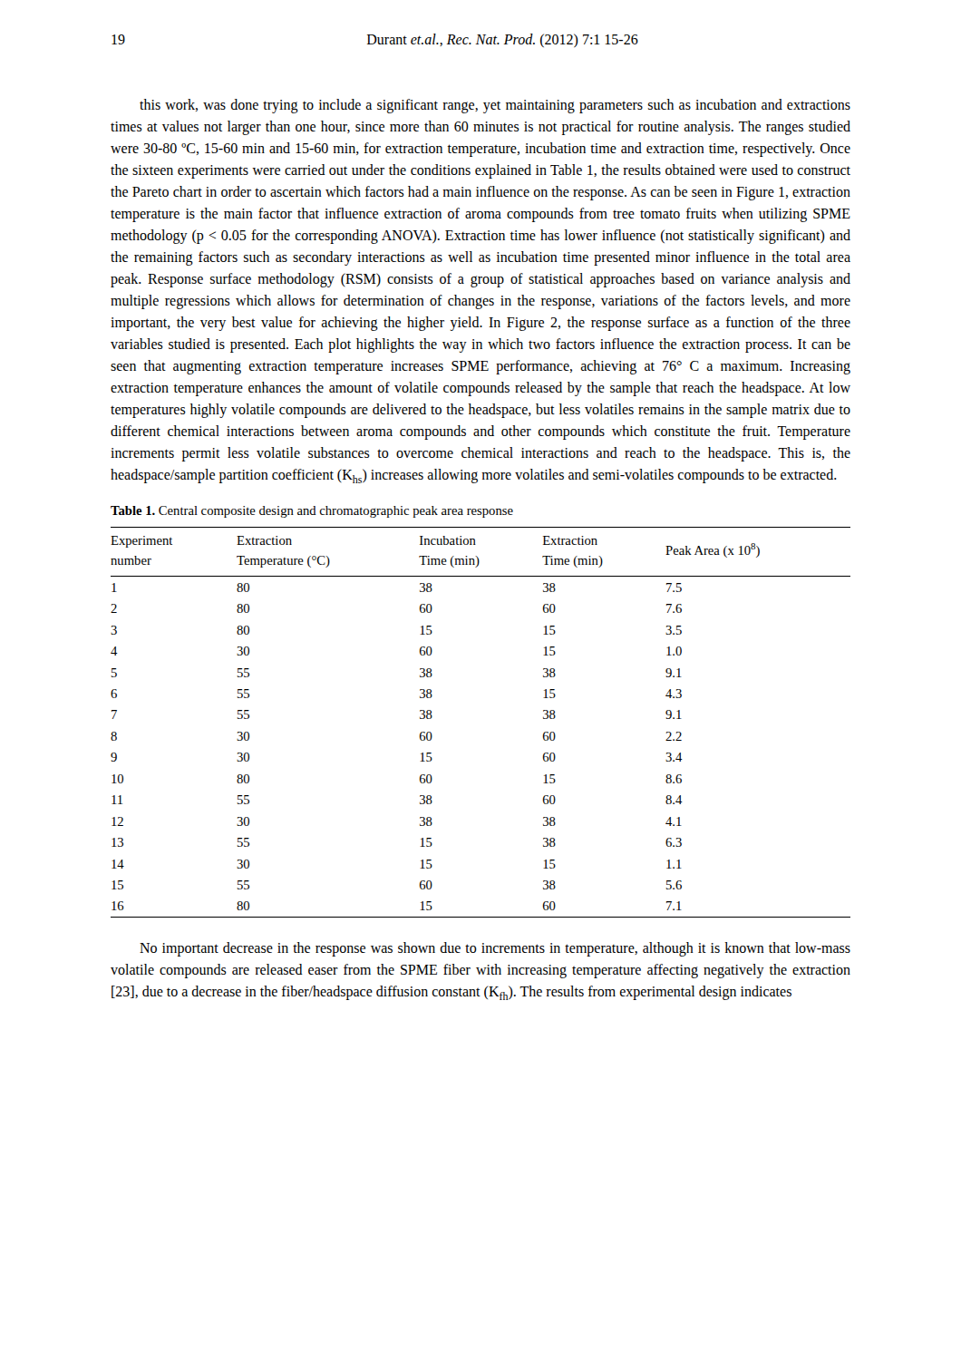19 Durant et.al., Rec. Nat. Prod. (2012) 7:1 15-26
this work, was done trying to include a significant range, yet maintaining parameters such as incubation and extractions times at values not larger than one hour, since more than 60 minutes is not practical for routine analysis. The ranges studied were 30-80 ºC, 15-60 min and 15-60 min, for extraction temperature, incubation time and extraction time, respectively. Once the sixteen experiments were carried out under the conditions explained in Table 1, the results obtained were used to construct the Pareto chart in order to ascertain which factors had a main influence on the response. As can be seen in Figure 1, extraction temperature is the main factor that influence extraction of aroma compounds from tree tomato fruits when utilizing SPME methodology (p < 0.05 for the corresponding ANOVA). Extraction time has lower influence (not statistically significant) and the remaining factors such as secondary interactions as well as incubation time presented minor influence in the total area peak. Response surface methodology (RSM) consists of a group of statistical approaches based on variance analysis and multiple regressions which allows for determination of changes in the response, variations of the factors levels, and more important, the very best value for achieving the higher yield. In Figure 2, the response surface as a function of the three variables studied is presented. Each plot highlights the way in which two factors influence the extraction process. It can be seen that augmenting extraction temperature increases SPME performance, achieving at 76° C a maximum. Increasing extraction temperature enhances the amount of volatile compounds released by the sample that reach the headspace. At low temperatures highly volatile compounds are delivered to the headspace, but less volatiles remains in the sample matrix due to different chemical interactions between aroma compounds and other compounds which constitute the fruit. Temperature increments permit less volatile substances to overcome chemical interactions and reach to the headspace. This is, the headspace/sample partition coefficient (Khs) increases allowing more volatiles and semi-volatiles compounds to be extracted.
Table 1. Central composite design and chromatographic peak area response
| Experiment number | Extraction Temperature (°C) | Incubation Time (min) | Extraction Time (min) | Peak Area (x 10 8 ) |
| --- | --- | --- | --- | --- |
| 1 | 80 | 38 | 38 | 7.5 |
| 2 | 80 | 60 | 60 | 7.6 |
| 3 | 80 | 15 | 15 | 3.5 |
| 4 | 30 | 60 | 15 | 1.0 |
| 5 | 55 | 38 | 38 | 9.1 |
| 6 | 55 | 38 | 15 | 4.3 |
| 7 | 55 | 38 | 38 | 9.1 |
| 8 | 30 | 60 | 60 | 2.2 |
| 9 | 30 | 15 | 60 | 3.4 |
| 10 | 80 | 60 | 15 | 8.6 |
| 11 | 55 | 38 | 60 | 8.4 |
| 12 | 30 | 38 | 38 | 4.1 |
| 13 | 55 | 15 | 38 | 6.3 |
| 14 | 30 | 15 | 15 | 1.1 |
| 15 | 55 | 60 | 38 | 5.6 |
| 16 | 80 | 15 | 60 | 7.1 |
No important decrease in the response was shown due to increments in temperature, although it is known that low-mass volatile compounds are released easer from the SPME fiber with increasing temperature affecting negatively the extraction [23], due to a decrease in the fiber/headspace diffusion constant (Kfh). The results from experimental design indicates